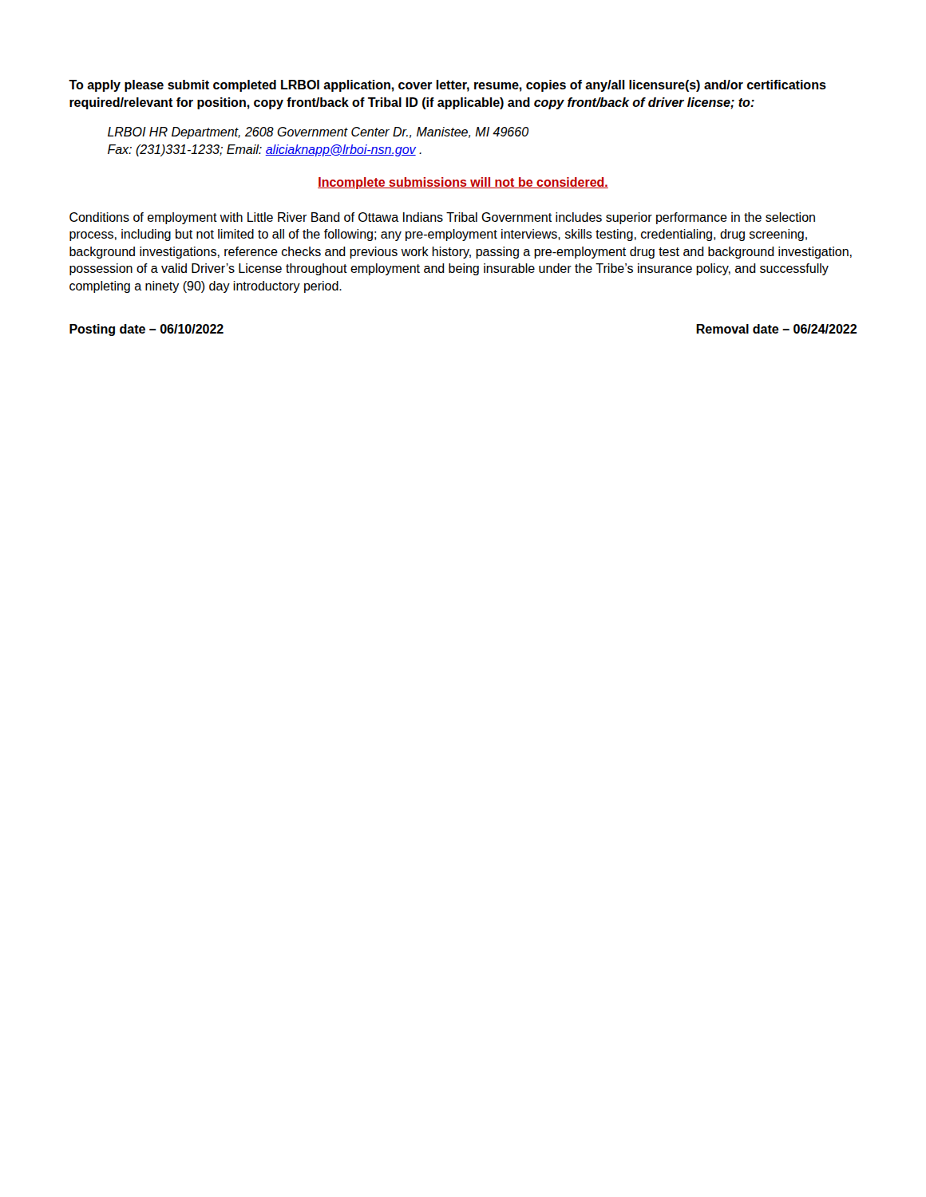To apply please submit completed LRBOI application, cover letter, resume, copies of any/all licensure(s) and/or certifications required/relevant for position, copy front/back of Tribal ID (if applicable) and copy front/back of driver license; to:
LRBOI HR Department, 2608 Government Center Dr., Manistee, MI 49660 Fax: (231)331-1233; Email: aliciaknapp@lrboi-nsn.gov .
Incomplete submissions will not be considered.
Conditions of employment with Little River Band of Ottawa Indians Tribal Government includes superior performance in the selection process, including but not limited to all of the following; any pre-employment interviews, skills testing, credentialing, drug screening, background investigations, reference checks and previous work history, passing a pre-employment drug test and background investigation, possession of a valid Driver’s License throughout employment and being insurable under the Tribe’s insurance policy, and successfully completing a ninety (90) day introductory period.
Posting date – 06/10/2022 Removal date – 06/24/2022